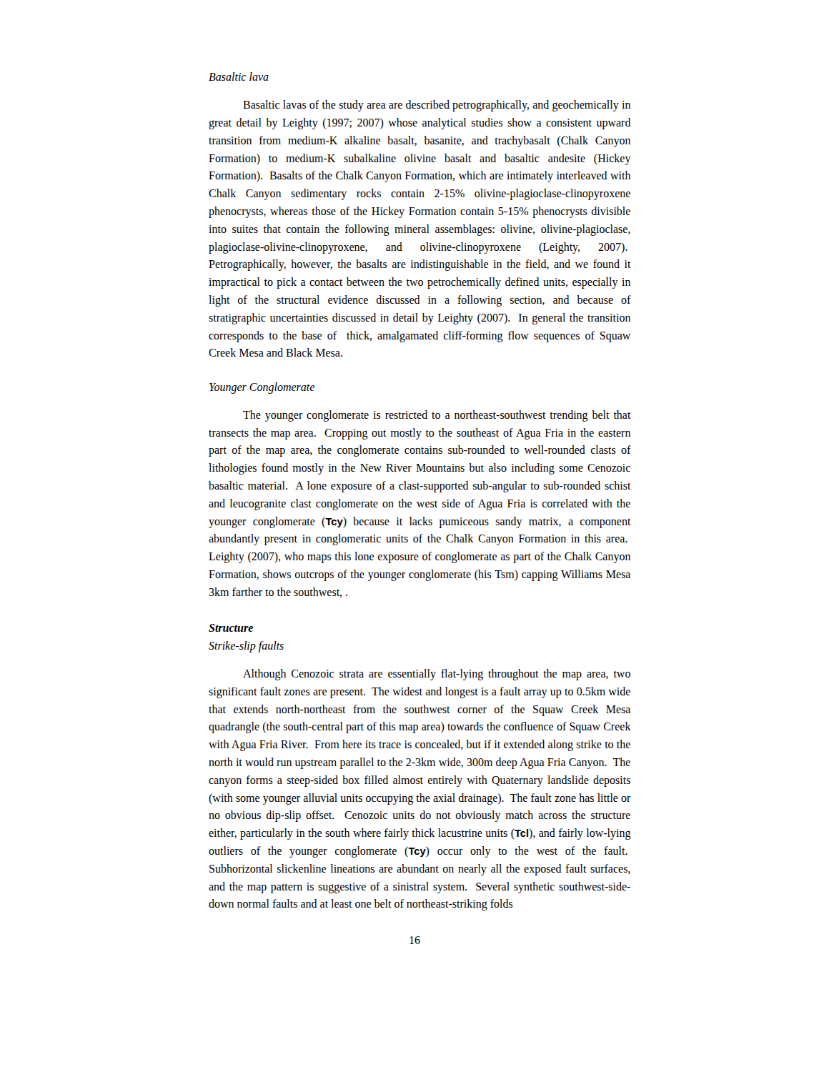Basaltic lava
Basaltic lavas of the study area are described petrographically, and geochemically in great detail by Leighty (1997; 2007) whose analytical studies show a consistent upward transition from medium-K alkaline basalt, basanite, and trachybasalt (Chalk Canyon Formation) to medium-K subalkaline olivine basalt and basaltic andesite (Hickey Formation). Basalts of the Chalk Canyon Formation, which are intimately interleaved with Chalk Canyon sedimentary rocks contain 2-15% olivine-plagioclase-clinopyroxene phenocrysts, whereas those of the Hickey Formation contain 5-15% phenocrysts divisible into suites that contain the following mineral assemblages: olivine, olivine-plagioclase, plagioclase-olivine-clinopyroxene, and olivine-clinopyroxene (Leighty, 2007). Petrographically, however, the basalts are indistinguishable in the field, and we found it impractical to pick a contact between the two petrochemically defined units, especially in light of the structural evidence discussed in a following section, and because of stratigraphic uncertainties discussed in detail by Leighty (2007). In general the transition corresponds to the base of thick, amalgamated cliff-forming flow sequences of Squaw Creek Mesa and Black Mesa.
Younger Conglomerate
The younger conglomerate is restricted to a northeast-southwest trending belt that transects the map area. Cropping out mostly to the southeast of Agua Fria in the eastern part of the map area, the conglomerate contains sub-rounded to well-rounded clasts of lithologies found mostly in the New River Mountains but also including some Cenozoic basaltic material. A lone exposure of a clast-supported sub-angular to sub-rounded schist and leucogranite clast conglomerate on the west side of Agua Fria is correlated with the younger conglomerate (Tcy) because it lacks pumiceous sandy matrix, a component abundantly present in conglomeratic units of the Chalk Canyon Formation in this area. Leighty (2007), who maps this lone exposure of conglomerate as part of the Chalk Canyon Formation, shows outcrops of the younger conglomerate (his Tsm) capping Williams Mesa 3km farther to the southwest, .
Structure
Strike-slip faults
Although Cenozoic strata are essentially flat-lying throughout the map area, two significant fault zones are present. The widest and longest is a fault array up to 0.5km wide that extends north-northeast from the southwest corner of the Squaw Creek Mesa quadrangle (the south-central part of this map area) towards the confluence of Squaw Creek with Agua Fria River. From here its trace is concealed, but if it extended along strike to the north it would run upstream parallel to the 2-3km wide, 300m deep Agua Fria Canyon. The canyon forms a steep-sided box filled almost entirely with Quaternary landslide deposits (with some younger alluvial units occupying the axial drainage). The fault zone has little or no obvious dip-slip offset. Cenozoic units do not obviously match across the structure either, particularly in the south where fairly thick lacustrine units (Tcl), and fairly low-lying outliers of the younger conglomerate (Tcy) occur only to the west of the fault. Subhorizontal slickenline lineations are abundant on nearly all the exposed fault surfaces, and the map pattern is suggestive of a sinistral system. Several synthetic southwest-side-down normal faults and at least one belt of northeast-striking folds
16